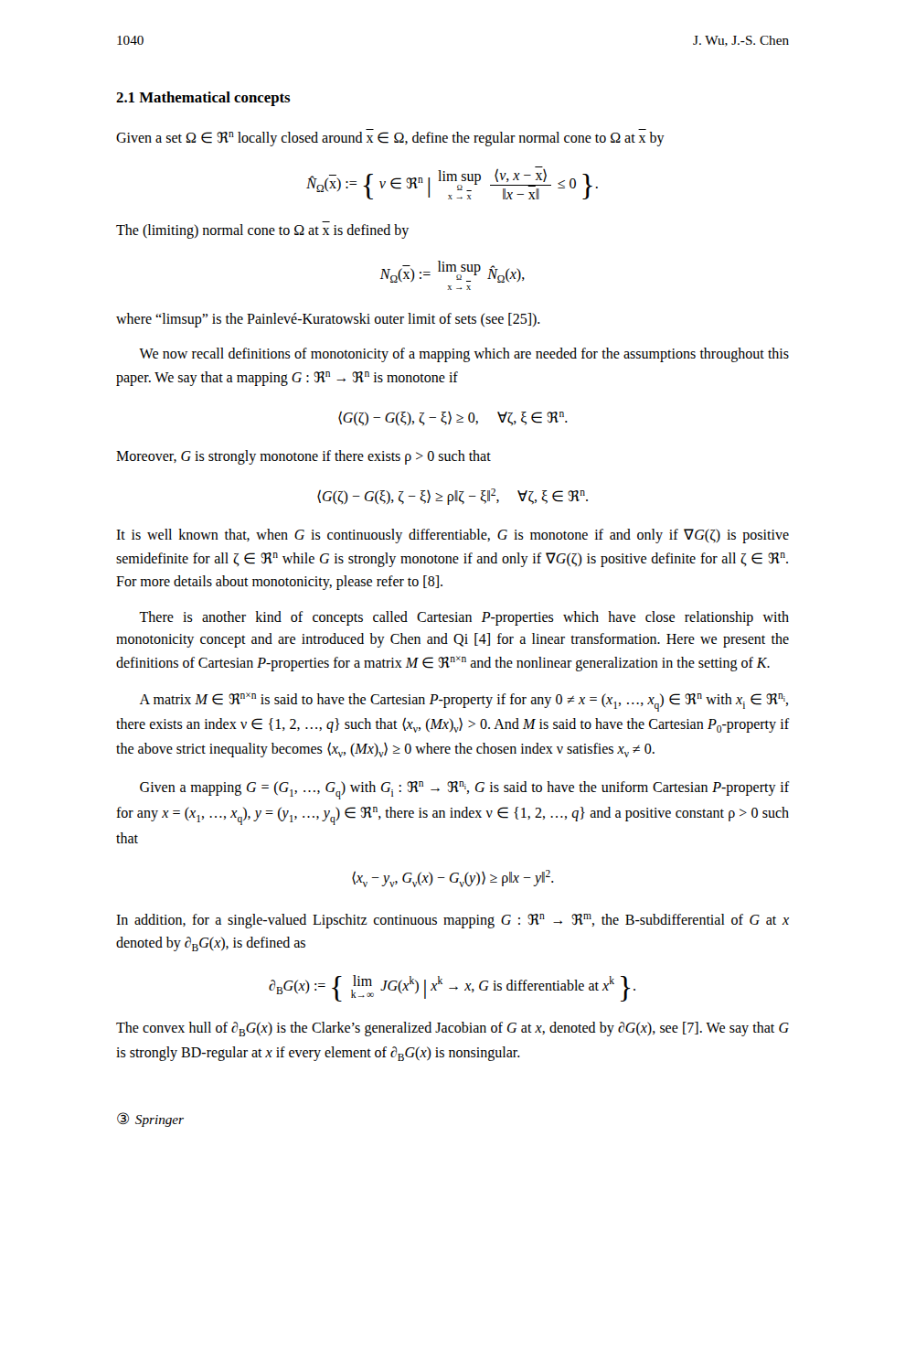1040 J. Wu, J.-S. Chen
2.1 Mathematical concepts
Given a set Ω ∈ ℜn locally closed around x ∈ Ω, define the regular normal cone to Ω at x by
N̂Ω(x) := { v ∈ ℜn | lim sup Ωx → x ⟨v, x − x⟩‖x − x‖ ≤ 0 }.
The (limiting) normal cone to Ω at x is defined by
NΩ(x) := lim sup Ωx → x N̂Ω(x),
where “limsup” is the Painlevé-Kuratowski outer limit of sets (see [25]).
We now recall definitions of monotonicity of a mapping which are needed for the assumptions throughout this paper. We say that a mapping G : ℜn → ℜn is monotone if
⟨G(ζ) − G(ξ), ζ − ξ⟩ ≥ 0, ∀ζ, ξ ∈ ℜn.
Moreover, G is strongly monotone if there exists ρ > 0 such that
⟨G(ζ) − G(ξ), ζ − ξ⟩ ≥ ρ‖ζ − ξ‖2, ∀ζ, ξ ∈ ℜn.
It is well known that, when G is continuously differentiable, G is monotone if and only if ∇G(ζ) is positive semidefinite for all ζ ∈ ℜn while G is strongly monotone if and only if ∇G(ζ) is positive definite for all ζ ∈ ℜn. For more details about monotonicity, please refer to [8].
There is another kind of concepts called Cartesian P-properties which have close relationship with monotonicity concept and are introduced by Chen and Qi [4] for a linear transformation. Here we present the definitions of Cartesian P-properties for a matrix M ∈ ℜn×n and the nonlinear generalization in the setting of K.
A matrix M ∈ ℜn×n is said to have the Cartesian P-property if for any 0 ≠ x = (x1, …, xq) ∈ ℜn with xi ∈ ℜni, there exists an index ν ∈ {1, 2, …, q} such that ⟨xν, (Mx)ν⟩ > 0. And M is said to have the Cartesian P0-property if the above strict inequality becomes ⟨xν, (Mx)ν⟩ ≥ 0 where the chosen index ν satisfies xν ≠ 0.
Given a mapping G = (G1, …, Gq) with Gi : ℜn → ℜni, G is said to have the uniform Cartesian P-property if for any x = (x1, …, xq), y = (y1, …, yq) ∈ ℜn, there is an index ν ∈ {1, 2, …, q} and a positive constant ρ > 0 such that
⟨xν − yν, Gν(x) − Gν(y)⟩ ≥ ρ‖x − y‖2.
In addition, for a single-valued Lipschitz continuous mapping G : ℜn → ℜm, the B-subdifferential of G at x denoted by ∂BG(x), is defined as
∂BG(x) := { lim k→∞ JG(xk) | xk → x, G is differentiable at xk }.
The convex hull of ∂BG(x) is the Clarke’s generalized Jacobian of G at x, denoted by ∂G(x), see [7]. We say that G is strongly BD-regular at x if every element of ∂BG(x) is nonsingular.
③ Springer